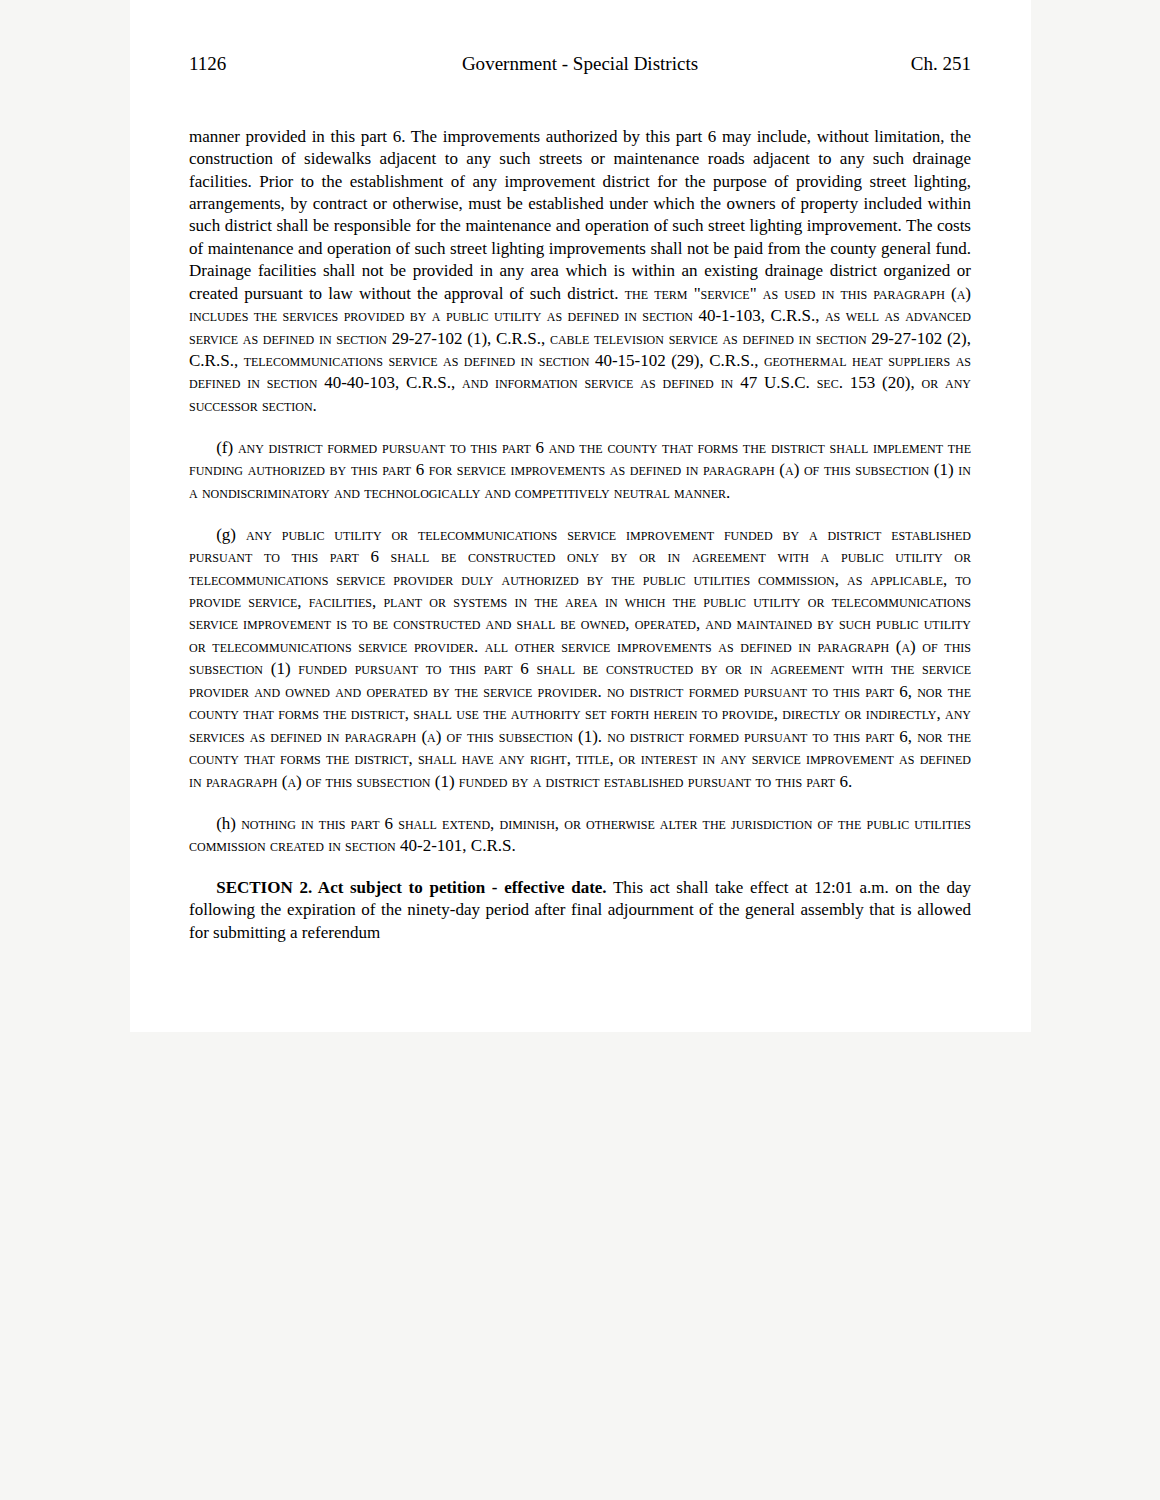1126 Government - Special Districts Ch. 251
manner provided in this part 6. The improvements authorized by this part 6 may include, without limitation, the construction of sidewalks adjacent to any such streets or maintenance roads adjacent to any such drainage facilities. Prior to the establishment of any improvement district for the purpose of providing street lighting, arrangements, by contract or otherwise, must be established under which the owners of property included within such district shall be responsible for the maintenance and operation of such street lighting improvement. The costs of maintenance and operation of such street lighting improvements shall not be paid from the county general fund. Drainage facilities shall not be provided in any area which is within an existing drainage district organized or created pursuant to law without the approval of such district. The term "service" as used in this paragraph (a) includes the services provided by a public utility as defined in section 40-1-103, C.R.S., as well as advanced service as defined in section 29-27-102 (1), C.R.S., cable television service as defined in section 29-27-102 (2), C.R.S., telecommunications service as defined in section 40-15-102 (29), C.R.S., geothermal heat suppliers as defined in section 40-40-103, C.R.S., and information service as defined in 47 U.S.C. sec. 153 (20), or any successor section.
(f) Any district formed pursuant to this part 6 and the county that forms the district shall implement the funding authorized by this part 6 for service improvements as defined in paragraph (a) of this subsection (1) in a nondiscriminatory and technologically and competitively neutral manner.
(g) Any public utility or telecommunications service improvement funded by a district established pursuant to this part 6 shall be constructed only by or in agreement with a public utility or telecommunications service provider duly authorized by the public utilities commission, as applicable, to provide service, facilities, plant or systems in the area in which the public utility or telecommunications service improvement is to be constructed and shall be owned, operated, and maintained by such public utility or telecommunications service provider. All other service improvements as defined in paragraph (a) of this subsection (1) funded pursuant to this part 6 shall be constructed by or in agreement with the service provider and owned and operated by the service provider. No district formed pursuant to this part 6, nor the county that forms the district, shall use the authority set forth herein to provide, directly or indirectly, any services as defined in paragraph (a) of this subsection (1). No district formed pursuant to this part 6, nor the county that forms the district, shall have any right, title, or interest in any service improvement as defined in paragraph (a) of this subsection (1) funded by a district established pursuant to this part 6.
(h) Nothing in this part 6 shall extend, diminish, or otherwise alter the jurisdiction of the public utilities commission created in section 40-2-101, C.R.S.
SECTION 2. Act subject to petition - effective date. This act shall take effect at 12:01 a.m. on the day following the expiration of the ninety-day period after final adjournment of the general assembly that is allowed for submitting a referendum